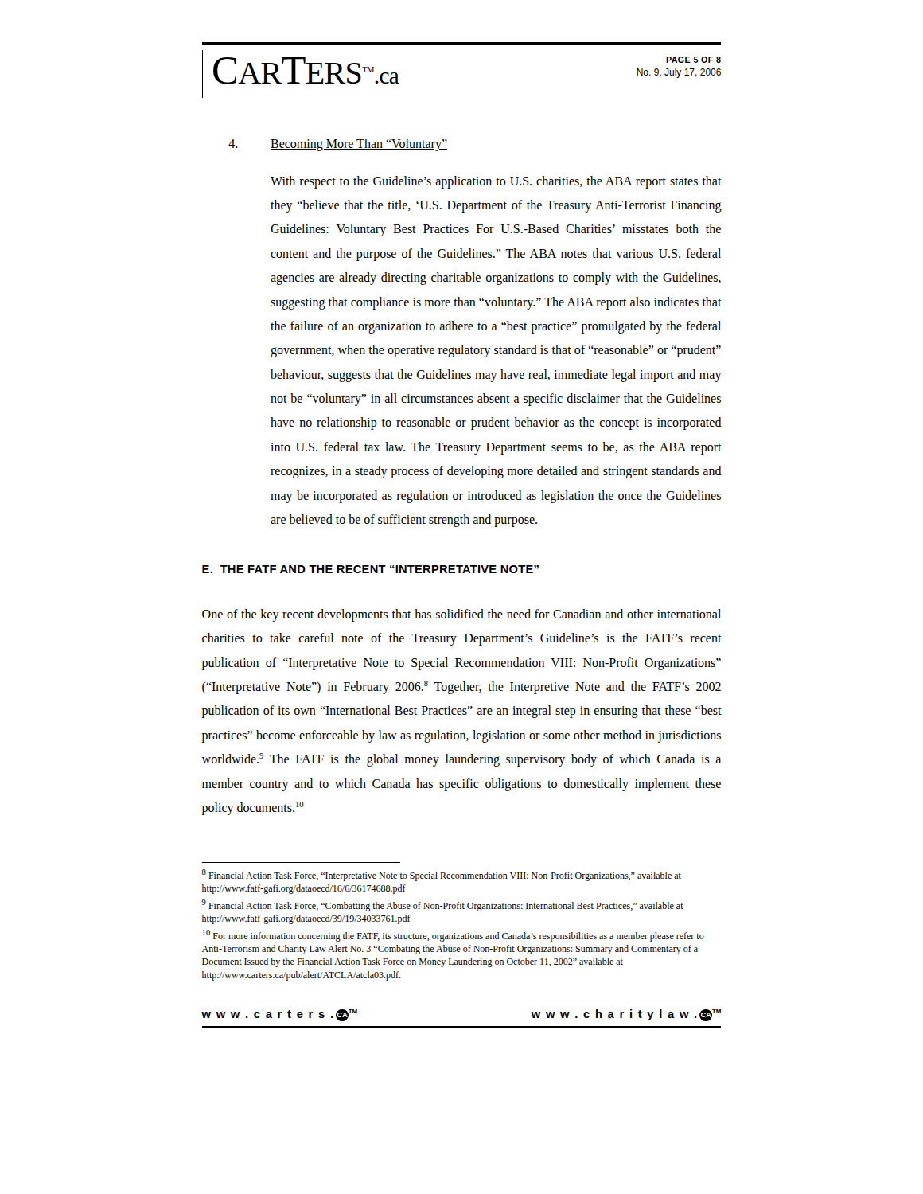CARTERSTM.ca
PAGE 5 OF 8
No. 9, July 17, 2006
4. Becoming More Than “Voluntary”
With respect to the Guideline’s application to U.S. charities, the ABA report states that they “believe that the title, ‘U.S. Department of the Treasury Anti-Terrorist Financing Guidelines: Voluntary Best Practices For U.S.-Based Charities’ misstates both the content and the purpose of the Guidelines.” The ABA notes that various U.S. federal agencies are already directing charitable organizations to comply with the Guidelines, suggesting that compliance is more than “voluntary.” The ABA report also indicates that the failure of an organization to adhere to a “best practice” promulgated by the federal government, when the operative regulatory standard is that of “reasonable” or “prudent” behaviour, suggests that the Guidelines may have real, immediate legal import and may not be “voluntary” in all circumstances absent a specific disclaimer that the Guidelines have no relationship to reasonable or prudent behavior as the concept is incorporated into U.S. federal tax law. The Treasury Department seems to be, as the ABA report recognizes, in a steady process of developing more detailed and stringent standards and may be incorporated as regulation or introduced as legislation the once the Guidelines are believed to be of sufficient strength and purpose.
E. THE FATF AND THE RECENT “INTERPRETATIVE NOTE”
One of the key recent developments that has solidified the need for Canadian and other international charities to take careful note of the Treasury Department’s Guideline’s is the FATF’s recent publication of “Interpretative Note to Special Recommendation VIII: Non-Profit Organizations” (“Interpretative Note”) in February 2006.8 Together, the Interpretive Note and the FATF’s 2002 publication of its own “International Best Practices” are an integral step in ensuring that these “best practices” become enforceable by law as regulation, legislation or some other method in jurisdictions worldwide.9 The FATF is the global money laundering supervisory body of which Canada is a member country and to which Canada has specific obligations to domestically implement these policy documents.10
8 Financial Action Task Force, “Interpretative Note to Special Recommendation VIII: Non-Profit Organizations,” available at http://www.fatf-gafi.org/dataoecd/16/6/36174688.pdf
9 Financial Action Task Force, “Combatting the Abuse of Non-Profit Organizations: International Best Practices,” available at http://www.fatf-gafi.org/dataoecd/39/19/34033761.pdf
10 For more information concerning the FATF, its structure, organizations and Canada’s responsibilities as a member please refer to Anti-Terrorism and Charity Law Alert No. 3 “Combating the Abuse of Non-Profit Organizations: Summary and Commentary of a Document Issued by the Financial Action Task Force on Money Laundering on October 11, 2002” available at http://www.carters.ca/pub/alert/ATCLA/atcla03.pdf.
w w w . c a r t e r s .CA TM
w w w . c h a r i t y l a w .CA TM